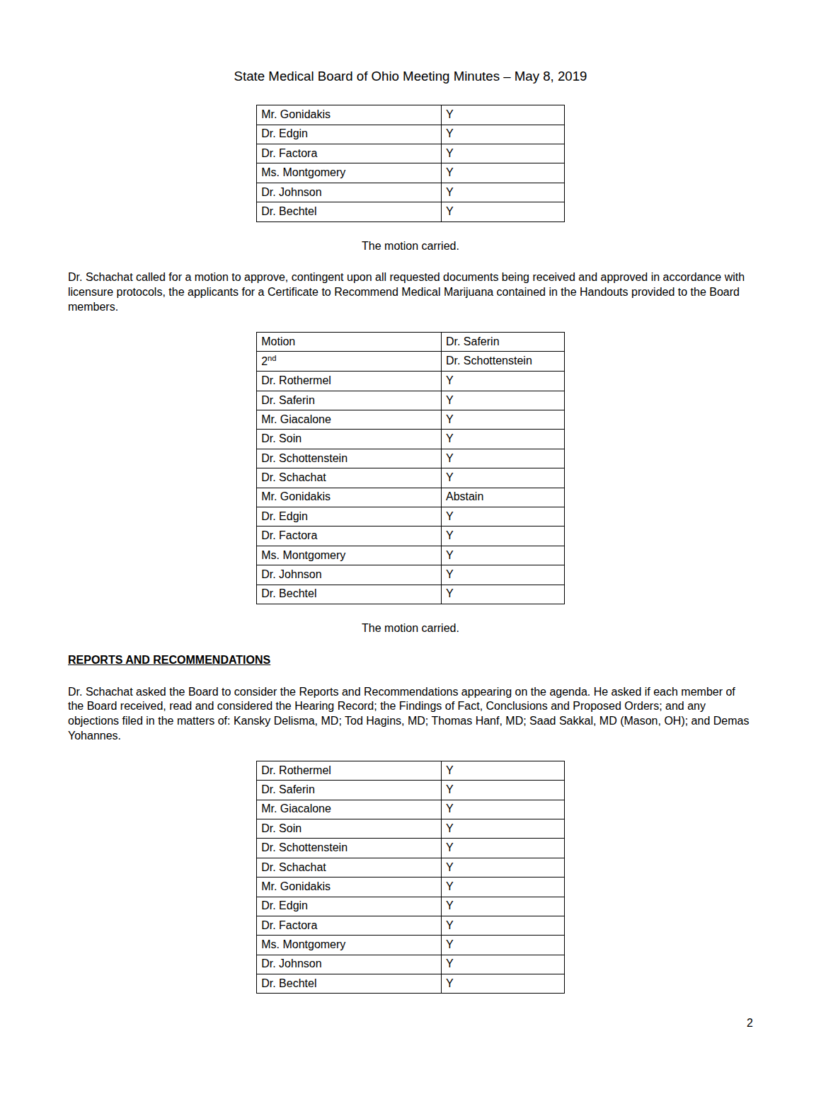State Medical Board of Ohio Meeting Minutes – May 8, 2019
| Mr. Gonidakis | Y |
| Dr. Edgin | Y |
| Dr. Factora | Y |
| Ms. Montgomery | Y |
| Dr. Johnson | Y |
| Dr. Bechtel | Y |
The motion carried.
Dr. Schachat called for a motion to approve, contingent upon all requested documents being received and approved in accordance with licensure protocols, the applicants for a Certificate to Recommend Medical Marijuana contained in the Handouts provided to the Board members.
| Motion | Dr. Saferin |
| 2 nd | Dr. Schottenstein |
| Dr. Rothermel | Y |
| Dr. Saferin | Y |
| Mr. Giacalone | Y |
| Dr. Soin | Y |
| Dr. Schottenstein | Y |
| Dr. Schachat | Y |
| Mr. Gonidakis | Abstain |
| Dr. Edgin | Y |
| Dr. Factora | Y |
| Ms. Montgomery | Y |
| Dr. Johnson | Y |
| Dr. Bechtel | Y |
The motion carried.
REPORTS AND RECOMMENDATIONS
Dr. Schachat asked the Board to consider the Reports and Recommendations appearing on the agenda. He asked if each member of the Board received, read and considered the Hearing Record; the Findings of Fact, Conclusions and Proposed Orders; and any objections filed in the matters of: Kansky Delisma, MD; Tod Hagins, MD; Thomas Hanf, MD; Saad Sakkal, MD (Mason, OH); and Demas Yohannes.
| Dr. Rothermel | Y |
| Dr. Saferin | Y |
| Mr. Giacalone | Y |
| Dr. Soin | Y |
| Dr. Schottenstein | Y |
| Dr. Schachat | Y |
| Mr. Gonidakis | Y |
| Dr. Edgin | Y |
| Dr. Factora | Y |
| Ms. Montgomery | Y |
| Dr. Johnson | Y |
| Dr. Bechtel | Y |
2